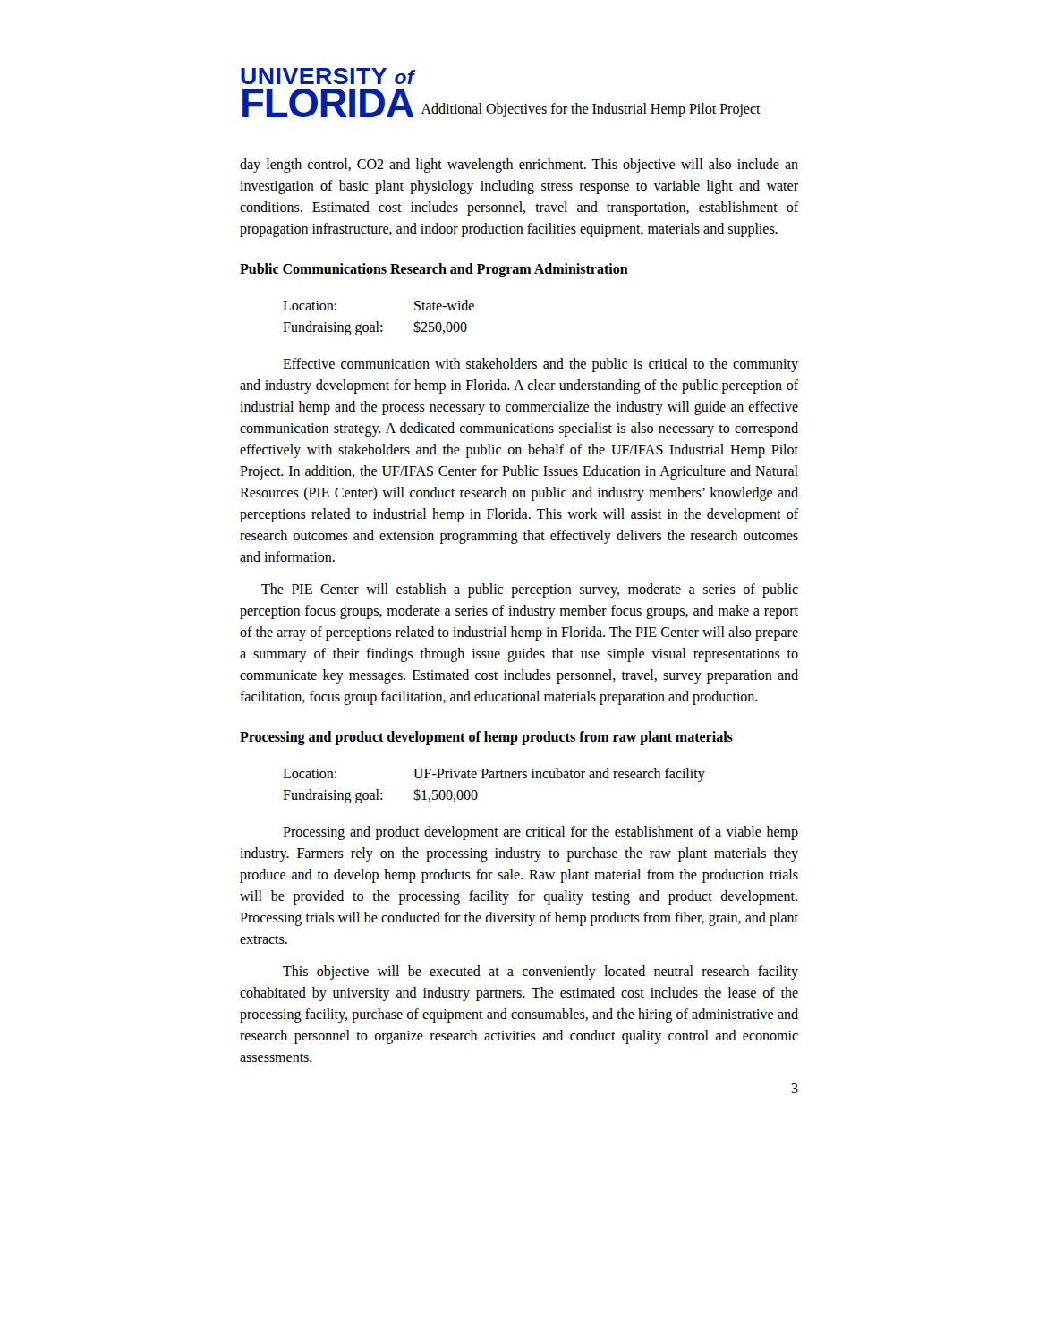UNIVERSITY of
FLORIDA
Additional Objectives for the Industrial Hemp Pilot Project
day length control, CO2 and light wavelength enrichment. This objective will also include an investigation of basic plant physiology including stress response to variable light and water conditions. Estimated cost includes personnel, travel and transportation, establishment of propagation infrastructure, and indoor production facilities equipment, materials and supplies.
Public Communications Research and Program Administration
| Location: | State-wide |
| Fundraising goal: | $250,000 |
Effective communication with stakeholders and the public is critical to the community and industry development for hemp in Florida. A clear understanding of the public perception of industrial hemp and the process necessary to commercialize the industry will guide an effective communication strategy. A dedicated communications specialist is also necessary to correspond effectively with stakeholders and the public on behalf of the UF/IFAS Industrial Hemp Pilot Project. In addition, the UF/IFAS Center for Public Issues Education in Agriculture and Natural Resources (PIE Center) will conduct research on public and industry members’ knowledge and perceptions related to industrial hemp in Florida. This work will assist in the development of research outcomes and extension programming that effectively delivers the research outcomes and information.
The PIE Center will establish a public perception survey, moderate a series of public perception focus groups, moderate a series of industry member focus groups, and make a report of the array of perceptions related to industrial hemp in Florida. The PIE Center will also prepare a summary of their findings through issue guides that use simple visual representations to communicate key messages. Estimated cost includes personnel, travel, survey preparation and facilitation, focus group facilitation, and educational materials preparation and production.
Processing and product development of hemp products from raw plant materials
| Location: | UF-Private Partners incubator and research facility |
| Fundraising goal: | $1,500,000 |
Processing and product development are critical for the establishment of a viable hemp industry. Farmers rely on the processing industry to purchase the raw plant materials they produce and to develop hemp products for sale. Raw plant material from the production trials will be provided to the processing facility for quality testing and product development. Processing trials will be conducted for the diversity of hemp products from fiber, grain, and plant extracts.
This objective will be executed at a conveniently located neutral research facility cohabitated by university and industry partners. The estimated cost includes the lease of the processing facility, purchase of equipment and consumables, and the hiring of administrative and research personnel to organize research activities and conduct quality control and economic assessments.
3